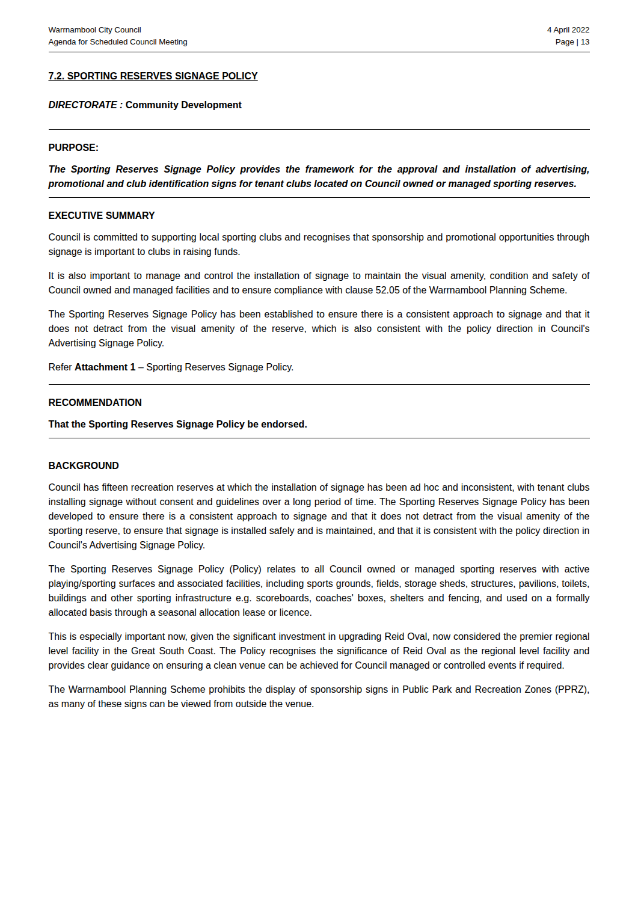Warrnambool City Council
Agenda for Scheduled Council Meeting
4 April 2022
Page | 13
7.2. SPORTING RESERVES SIGNAGE POLICY
DIRECTORATE : Community Development
PURPOSE:
The Sporting Reserves Signage Policy provides the framework for the approval and installation of advertising, promotional and club identification signs for tenant clubs located on Council owned or managed sporting reserves.
EXECUTIVE SUMMARY
Council is committed to supporting local sporting clubs and recognises that sponsorship and promotional opportunities through signage is important to clubs in raising funds.
It is also important to manage and control the installation of signage to maintain the visual amenity, condition and safety of Council owned and managed facilities and to ensure compliance with clause 52.05 of the Warrnambool Planning Scheme.
The Sporting Reserves Signage Policy has been established to ensure there is a consistent approach to signage and that it does not detract from the visual amenity of the reserve, which is also consistent with the policy direction in Council's Advertising Signage Policy.
Refer Attachment 1 – Sporting Reserves Signage Policy.
RECOMMENDATION
That the Sporting Reserves Signage Policy be endorsed.
BACKGROUND
Council has fifteen recreation reserves at which the installation of signage has been ad hoc and inconsistent, with tenant clubs installing signage without consent and guidelines over a long period of time. The Sporting Reserves Signage Policy has been developed to ensure there is a consistent approach to signage and that it does not detract from the visual amenity of the sporting reserve, to ensure that signage is installed safely and is maintained, and that it is consistent with the policy direction in Council's Advertising Signage Policy.
The Sporting Reserves Signage Policy (Policy) relates to all Council owned or managed sporting reserves with active playing/sporting surfaces and associated facilities, including sports grounds, fields, storage sheds, structures, pavilions, toilets, buildings and other sporting infrastructure e.g. scoreboards, coaches' boxes, shelters and fencing, and used on a formally allocated basis through a seasonal allocation lease or licence.
This is especially important now, given the significant investment in upgrading Reid Oval, now considered the premier regional level facility in the Great South Coast. The Policy recognises the significance of Reid Oval as the regional level facility and provides clear guidance on ensuring a clean venue can be achieved for Council managed or controlled events if required.
The Warrnambool Planning Scheme prohibits the display of sponsorship signs in Public Park and Recreation Zones (PPRZ), as many of these signs can be viewed from outside the venue.